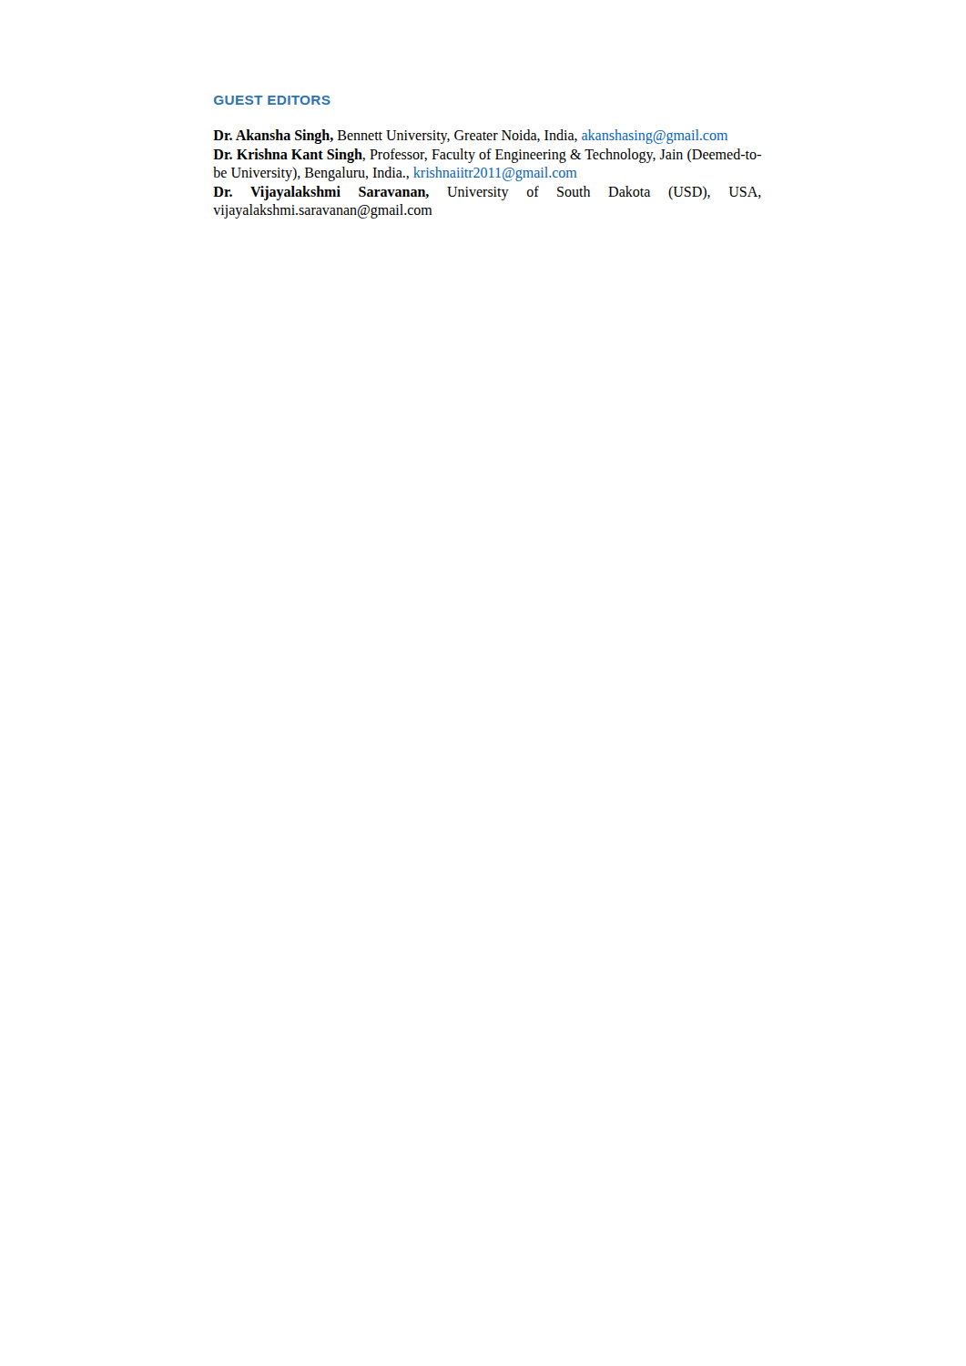Guest Editors
Dr. Akansha Singh, Bennett University, Greater Noida, India, akanshasing@gmail.com
Dr. Krishna Kant Singh, Professor, Faculty of Engineering & Technology, Jain (Deemed-to-be University), Bengaluru, India., krishnaiitr2011@gmail.com
Dr. Vijayalakshmi Saravanan, University of South Dakota (USD), USA,
vijayalakshmi.saravanan@gmail.com